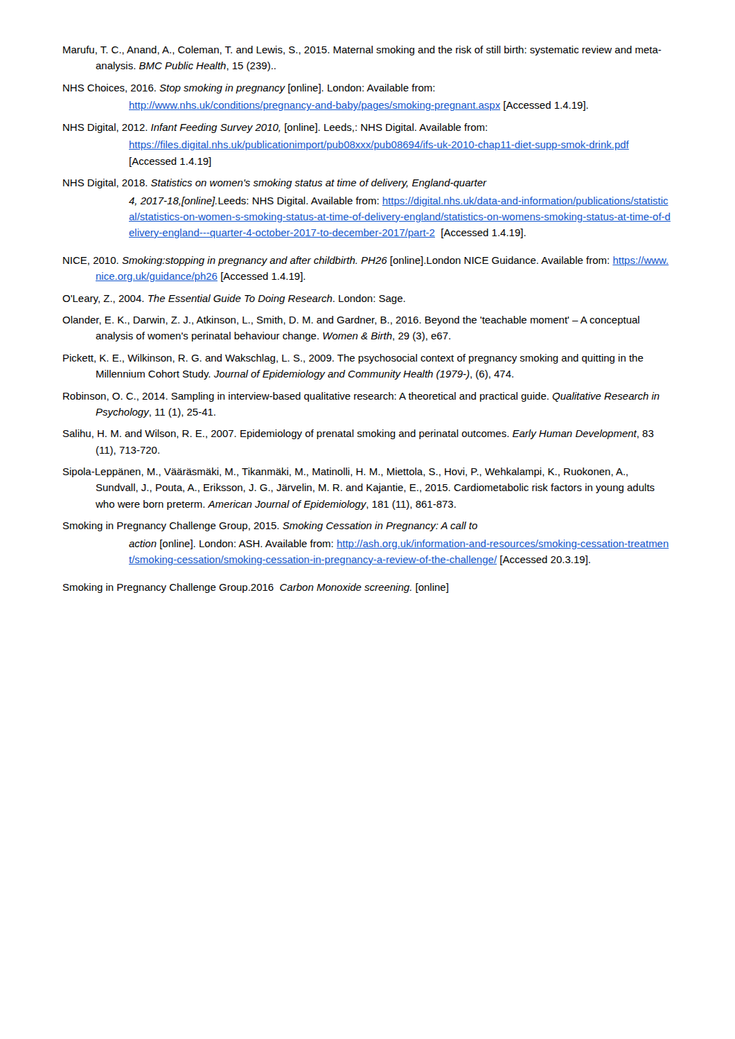Marufu, T. C., Anand, A., Coleman, T. and Lewis, S., 2015. Maternal smoking and the risk of still birth: systematic review and meta-analysis. BMC Public Health, 15 (239)..
NHS Choices, 2016. Stop smoking in pregnancy [online]. London: Available from:
http://www.nhs.uk/conditions/pregnancy-and-baby/pages/smoking-pregnant.aspx [Accessed 1.4.19].
NHS Digital, 2012. Infant Feeding Survey 2010, [online]. Leeds,: NHS Digital. Available from:
https://files.digital.nhs.uk/publicationimport/pub08xxx/pub08694/ifs-uk-2010-chap11-diet-supp-smok-drink.pdf [Accessed 1.4.19]
NHS Digital, 2018. Statistics on women's smoking status at time of delivery, England-quarter
4, 2017-18,[online]. Leeds: NHS Digital. Available from: https://digital.nhs.uk/data-and-information/publications/statistical/statistics-on-women-s-smoking-status-at-time-of-delivery-england/statistics-on-womens-smoking-status-at-time-of-delivery-england---quarter-4-october-2017-to-december-2017/part-2 [Accessed 1.4.19].
NICE, 2010. Smoking:stopping in pregnancy and after childbirth. PH26 [online].London NICE Guidance. Available from: https://www.nice.org.uk/guidance/ph26 [Accessed 1.4.19].
O'Leary, Z., 2004. The Essential Guide To Doing Research. London: Sage.
Olander, E. K., Darwin, Z. J., Atkinson, L., Smith, D. M. and Gardner, B., 2016. Beyond the 'teachable moment' – A conceptual analysis of women's perinatal behaviour change. Women & Birth, 29 (3), e67.
Pickett, K. E., Wilkinson, R. G. and Wakschlag, L. S., 2009. The psychosocial context of pregnancy smoking and quitting in the Millennium Cohort Study. Journal of Epidemiology and Community Health (1979-), (6), 474.
Robinson, O. C., 2014. Sampling in interview-based qualitative research: A theoretical and practical guide. Qualitative Research in Psychology, 11 (1), 25-41.
Salihu, H. M. and Wilson, R. E., 2007. Epidemiology of prenatal smoking and perinatal outcomes. Early Human Development, 83 (11), 713-720.
Sipola-Leppänen, M., Vääräsmäki, M., Tikanmäki, M., Matinolli, H. M., Miettola, S., Hovi, P., Wehkalampi, K., Ruokonen, A., Sundvall, J., Pouta, A., Eriksson, J. G., Järvelin, M. R. and Kajantie, E., 2015. Cardiometabolic risk factors in young adults who were born preterm. American Journal of Epidemiology, 181 (11), 861-873.
Smoking in Pregnancy Challenge Group, 2015. Smoking Cessation in Pregnancy: A call to
action [online]. London: ASH. Available from: http://ash.org.uk/information-and-resources/smoking-cessation-treatment/smoking-cessation/smoking-cessation-in-pregnancy-a-review-of-the-challenge/ [Accessed 20.3.19].
Smoking in Pregnancy Challenge Group.2016 Carbon Monoxide screening. [online]